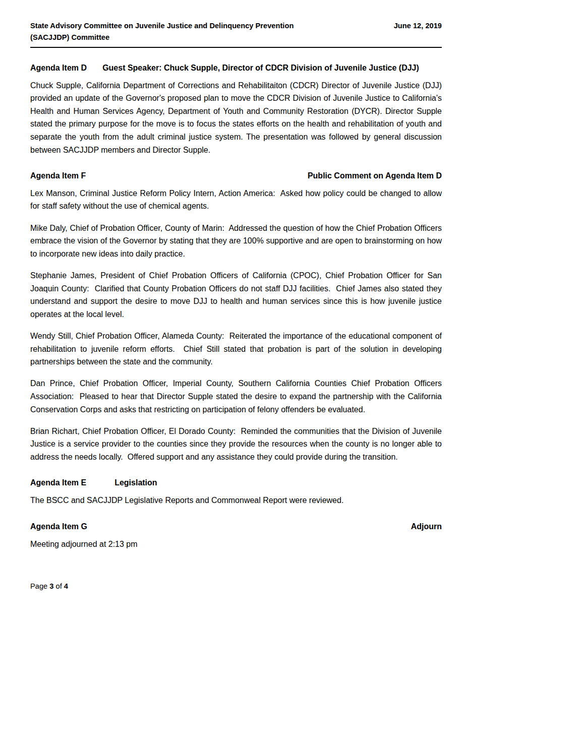State Advisory Committee on Juvenile Justice and Delinquency Prevention
(SACJJDP) Committee
June 12, 2019
Agenda Item D Guest Speaker: Chuck Supple, Director of CDCR Division of Juvenile Justice (DJJ)
Chuck Supple, California Department of Corrections and Rehabilitaiton (CDCR) Director of Juvenile Justice (DJJ) provided an update of the Governor's proposed plan to move the CDCR Division of Juvenile Justice to California's Health and Human Services Agency, Department of Youth and Community Restoration (DYCR). Director Supple stated the primary purpose for the move is to focus the states efforts on the health and rehabilitation of youth and separate the youth from the adult criminal justice system. The presentation was followed by general discussion between SACJJDP members and Director Supple.
Agenda Item F Public Comment on Agenda Item D
Lex Manson, Criminal Justice Reform Policy Intern, Action America: Asked how policy could be changed to allow for staff safety without the use of chemical agents.
Mike Daly, Chief of Probation Officer, County of Marin: Addressed the question of how the Chief Probation Officers embrace the vision of the Governor by stating that they are 100% supportive and are open to brainstorming on how to incorporate new ideas into daily practice.
Stephanie James, President of Chief Probation Officers of California (CPOC), Chief Probation Officer for San Joaquin County: Clarified that County Probation Officers do not staff DJJ facilities. Chief James also stated they understand and support the desire to move DJJ to health and human services since this is how juvenile justice operates at the local level.
Wendy Still, Chief Probation Officer, Alameda County: Reiterated the importance of the educational component of rehabilitation to juvenile reform efforts. Chief Still stated that probation is part of the solution in developing partnerships between the state and the community.
Dan Prince, Chief Probation Officer, Imperial County, Southern California Counties Chief Probation Officers Association: Pleased to hear that Director Supple stated the desire to expand the partnership with the California Conservation Corps and asks that restricting on participation of felony offenders be evaluated.
Brian Richart, Chief Probation Officer, El Dorado County: Reminded the communities that the Division of Juvenile Justice is a service provider to the counties since they provide the resources when the county is no longer able to address the needs locally. Offered support and any assistance they could provide during the transition.
Agenda Item E Legislation
The BSCC and SACJJDP Legislative Reports and Commonweal Report were reviewed.
Agenda Item G Adjourn
Meeting adjourned at 2:13 pm
Page 3 of 4